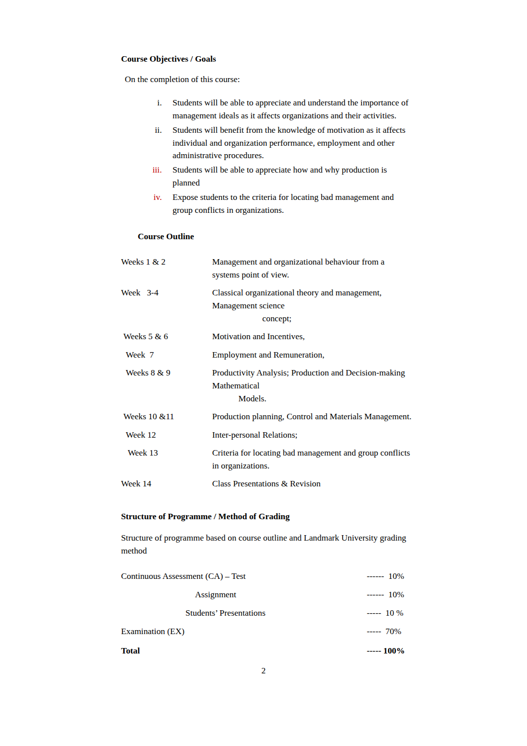Course Objectives / Goals
On the completion of this course:
Students will be able to appreciate and understand the importance of management ideals as it affects organizations and their activities.
Students will benefit from the knowledge of motivation as it affects individual and organization performance, employment and other administrative procedures.
Students will be able to appreciate how and why production is planned
Expose students to the criteria for locating bad management and group conflicts in organizations.
Course Outline
| Weeks 1 & 2 | Management and organizational behaviour from a systems point of view. |
| Week 3-4 | Classical organizational theory and management, Management science concept; |
| Weeks 5 & 6 | Motivation and Incentives, |
| Week 7 | Employment and Remuneration, |
| Weeks 8 & 9 | Productivity Analysis; Production and Decision-making Mathematical Models. |
| Weeks 10 &11 | Production planning, Control and Materials Management. |
| Week 12 | Inter-personal Relations; |
| Week 13 | Criteria for locating bad management and group conflicts in organizations. |
| Week 14 | Class Presentations & Revision |
Structure of Programme / Method of Grading
Structure of programme based on course outline and Landmark University grading method
| Continuous Assessment (CA) – Test | ------ 10% |
| Assignment | ------ 10% |
| Students’ Presentations | ----- 10 % |
| Examination (EX) | ----- 70% |
| Total | ----- 100% |
2